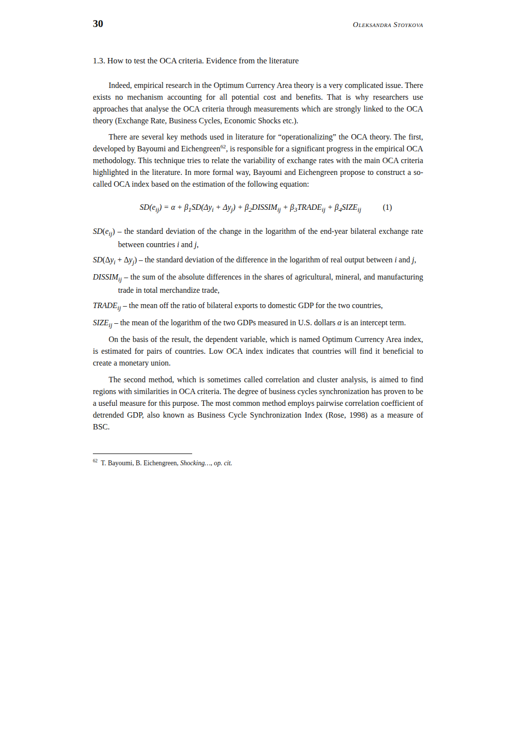30 Oleksandra Stoykova
1.3. How to test the OCA criteria. Evidence from the literature
Indeed, empirical research in the Optimum Currency Area theory is a very complicated issue. There exists no mechanism accounting for all potential cost and benefits. That is why researchers use approaches that analyse the OCA criteria through measurements which are strongly linked to the OCA theory (Exchange Rate, Business Cycles, Economic Shocks etc.).
There are several key methods used in literature for “operationalizing” the OCA theory. The first, developed by Bayoumi and Eichengreen62, is responsible for a significant progress in the empirical OCA methodology. This technique tries to relate the variability of exchange rates with the main OCA criteria highlighted in the literature. In more formal way, Bayoumi and Eichengreen propose to construct a so-called OCA index based on the estimation of the following equation:
SD(eij) = α + β1SD(Δyi + Δyj) + β2DISSIMij + β3TRADEij + β4SIZEij (1)
SD(eij) – the standard deviation of the change in the logarithm of the end-year bilateral exchange rate between countries i and j,
SD(Δyi + Δyj) – the standard deviation of the difference in the logarithm of real output between i and j,
DISSIMij – the sum of the absolute differences in the shares of agricultural, mineral, and manufacturing trade in total merchandize trade,
TRADEij – the mean off the ratio of bilateral exports to domestic GDP for the two countries,
SIZEij – the mean of the logarithm of the two GDPs measured in U.S. dollars α is an intercept term.
On the basis of the result, the dependent variable, which is named Optimum Currency Area index, is estimated for pairs of countries. Low OCA index indicates that countries will find it beneficial to create a monetary union.
The second method, which is sometimes called correlation and cluster analysis, is aimed to find regions with similarities in OCA criteria. The degree of business cycles synchronization has proven to be a useful measure for this purpose. The most common method employs pairwise correlation coefficient of detrended GDP, also known as Business Cycle Synchronization Index (Rose, 1998) as a measure of BSC.
62 T. Bayoumi, B. Eichengreen, Shocking…, op. cit.